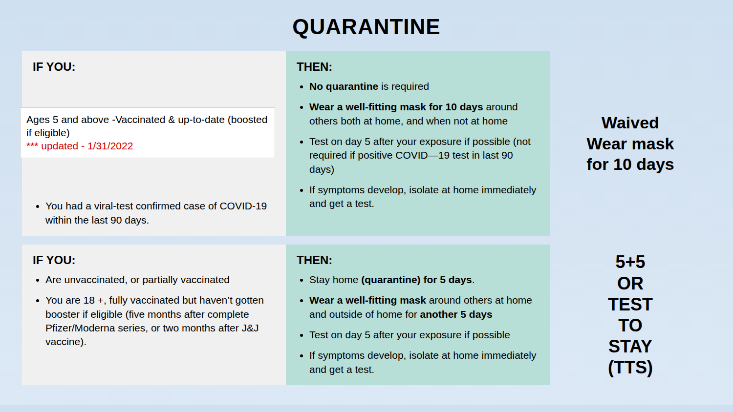QUARANTINE
IF YOU:
Are 18+, fully vaccinated and have received a booster
Ages 5 and above -Vaccinated & up-to-date (boosted if eligible)
*** updated - 1/31/2022
Are fully vaccinated and not yet eligible for a booster
You had a viral-test confirmed case of COVID-19 within the last 90 days.
THEN:
No quarantine is required
Wear a well-fitting mask for 10 days around others both at home, and when not at home
Test on day 5 after your exposure if possible (not required if positive COVID—19 test in last 90 days)
If symptoms develop, isolate at home immediately and get a test.
Waived
Wear mask
for 10 days
IF YOU:
Are unvaccinated, or partially vaccinated
You are 18 +, fully vaccinated but haven’t gotten booster if eligible (five months after complete Pfizer/Moderna series, or two months after J&J vaccine).
THEN:
Stay home (quarantine) for 5 days.
Wear a well-fitting mask around others at home and outside of home for another 5 days
Test on day 5 after your exposure if possible
If symptoms develop, isolate at home immediately and get a test.
5+5
OR
TEST
TO
STAY
(TTS)